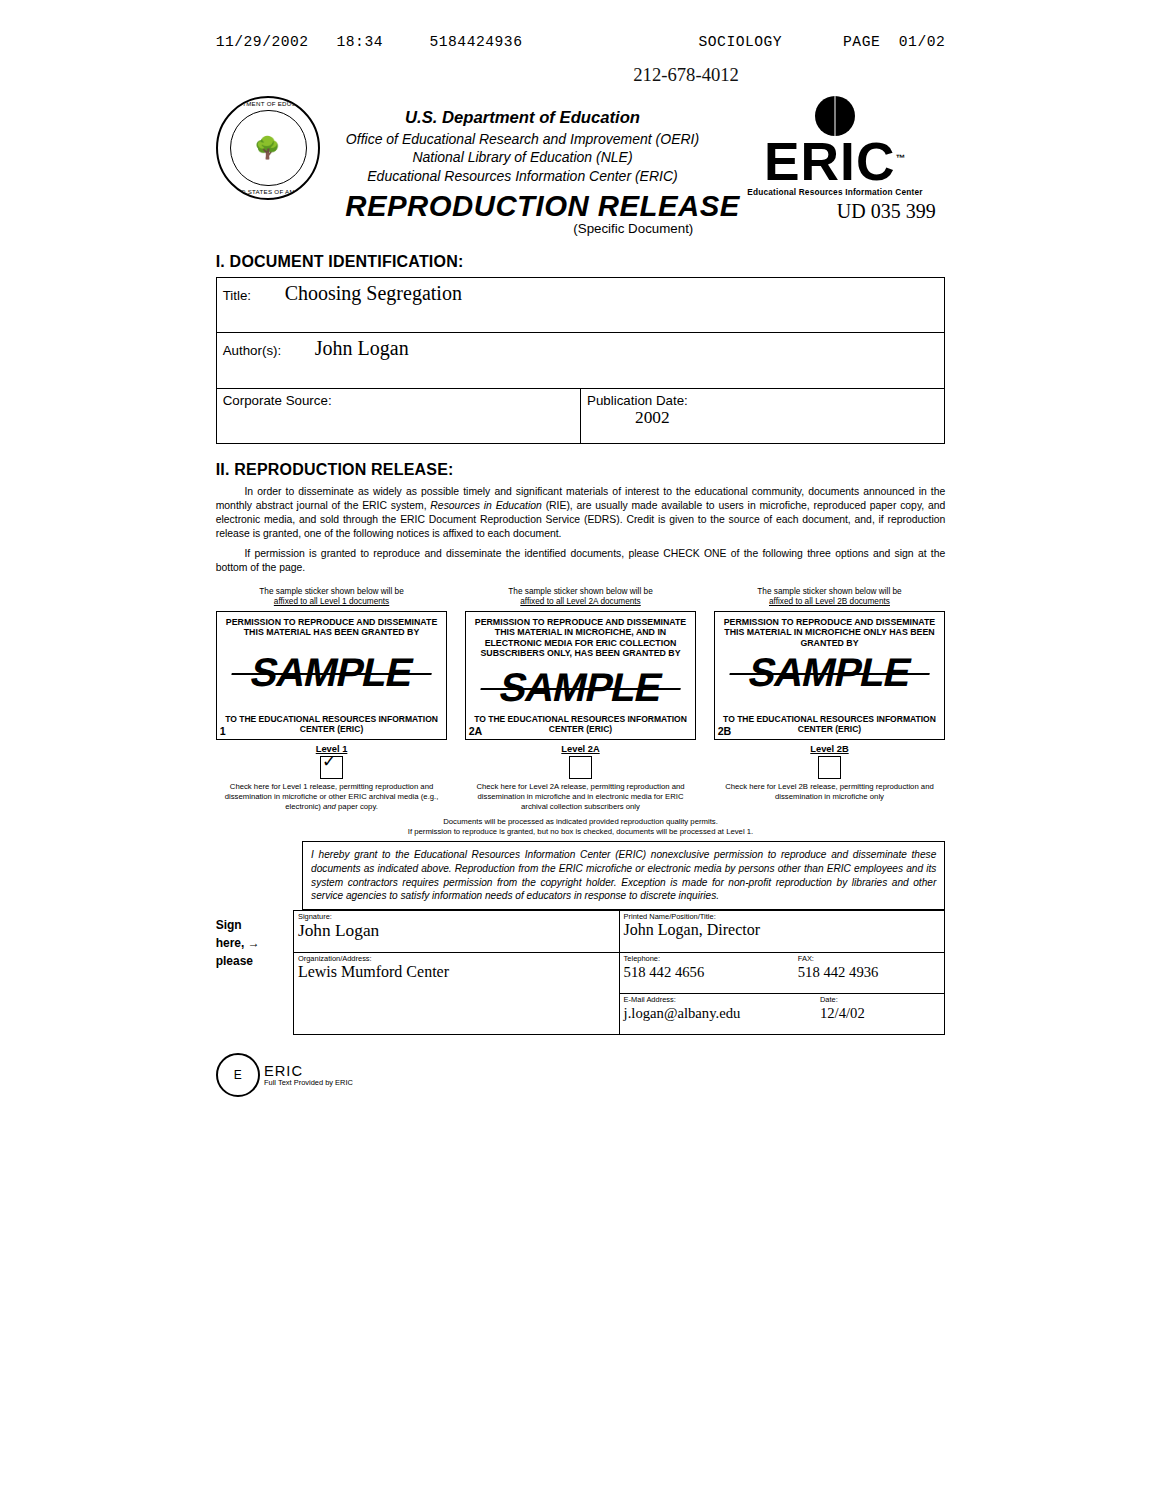11/29/2002 18:34 5184424936 SOCIOLOGY PAGE 01/02
212-678-4012
Department of Education
🌳
United States of America
U.S. Department of Education
Office of Educational Research and Improvement (OERI)
National Library of Education (NLE)
Educational Resources Information Center (ERIC)
ERIC™
Educational Resources Information Center
REPRODUCTION RELEASE
UD 035 399
(Specific Document)
I. DOCUMENT IDENTIFICATION:
| Title: Choosing Segregation |
| Author(s): John Logan |
| Corporate Source: | Publication Date: 2002 |
II. REPRODUCTION RELEASE:
In order to disseminate as widely as possible timely and significant materials of interest to the educational community, documents announced in the monthly abstract journal of the ERIC system, Resources in Education (RIE), are usually made available to users in microfiche, reproduced paper copy, and electronic media, and sold through the ERIC Document Reproduction Service (EDRS). Credit is given to the source of each document, and, if reproduction release is granted, one of the following notices is affixed to each document.
If permission is granted to reproduce and disseminate the identified documents, please CHECK ONE of the following three options and sign at the bottom of the page.
The sample sticker shown below will be
affixed to all Level 1 documents
Permission to reproduce and disseminate this material has been granted by
SAMPLE
To the educational resources information center (ERIC)
1
Level 1
Check here for Level 1 release, permitting reproduction and dissemination in microfiche or other ERIC archival media (e.g., electronic) and paper copy.
The sample sticker shown below will be
affixed to all Level 2A documents
Permission to reproduce and disseminate this material in microfiche, and in electronic media for ERIC collection subscribers only, has been granted by
SAMPLE
To the educational resources information center (ERIC)
2A
Level 2A
Check here for Level 2A release, permitting reproduction and dissemination in microfiche and in electronic media for ERIC archival collection subscribers only
The sample sticker shown below will be
affixed to all Level 2B documents
Permission to reproduce and disseminate this material in microfiche only has been granted by
SAMPLE
To the educational resources information center (ERIC)
2B
Level 2B
Check here for Level 2B release, permitting reproduction and dissemination in microfiche only
Documents will be processed as indicated provided reproduction quality permits.
If permission to reproduce is granted, but no box is checked, documents will be processed at Level 1.
I hereby grant to the Educational Resources Information Center (ERIC) nonexclusive permission to reproduce and disseminate these documents as indicated above. Reproduction from the ERIC microfiche or electronic media by persons other than ERIC employees and its system contractors requires permission from the copyright holder. Exception is made for non-profit reproduction by libraries and other service agencies to satisfy information needs of educators in response to discrete inquiries.
Sign
here, →
please
| Signature: John Logan | Printed Name/Position/Title: John Logan, Director |
| Organization/Address: Lewis Mumford Center | / Telephone: 518 442 4656 / FAX: 518 442 4936 / |
| / E-Mail Address: j.logan@albany.edu / Date: 12/4/02 / |
E
ERIC
Full Text Provided by ERIC